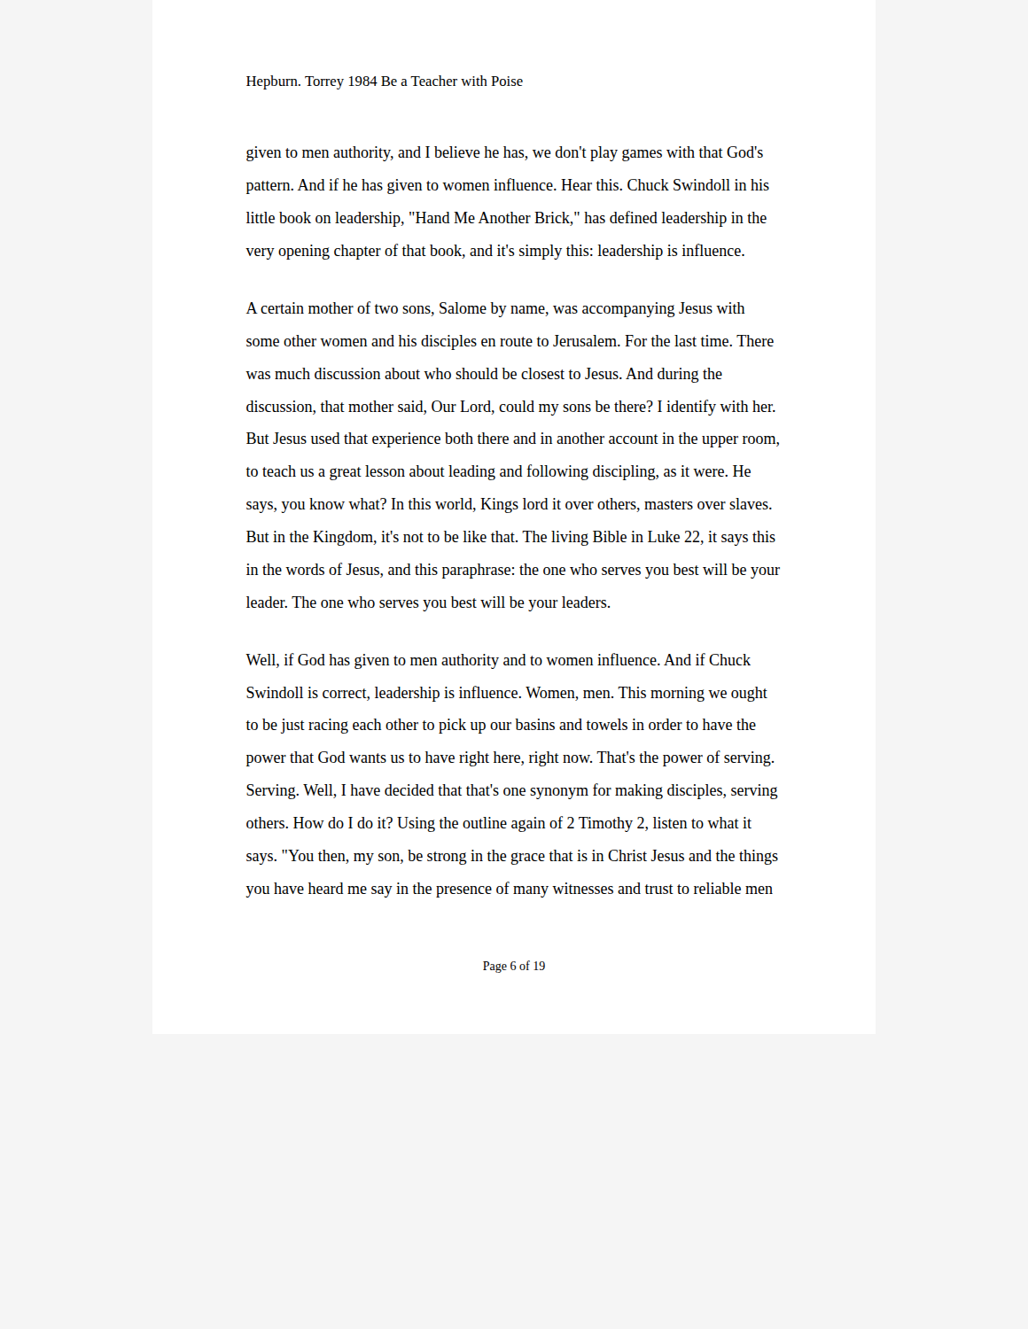Hepburn. Torrey 1984 Be a Teacher with Poise
given to men authority, and I believe he has, we don't play games with that God's pattern. And if he has given to women influence. Hear this. Chuck Swindoll in his little book on leadership, "Hand Me Another Brick," has defined leadership in the very opening chapter of that book, and it's simply this: leadership is influence.
A certain mother of two sons, Salome by name, was accompanying Jesus with some other women and his disciples en route to Jerusalem. For the last time. There was much discussion about who should be closest to Jesus. And during the discussion, that mother said, Our Lord, could my sons be there? I identify with her. But Jesus used that experience both there and in another account in the upper room, to teach us a great lesson about leading and following discipling, as it were. He says, you know what? In this world, Kings lord it over others, masters over slaves. But in the Kingdom, it's not to be like that. The living Bible in Luke 22, it says this in the words of Jesus, and this paraphrase: the one who serves you best will be your leader. The one who serves you best will be your leaders.
Well, if God has given to men authority and to women influence. And if Chuck Swindoll is correct, leadership is influence. Women, men. This morning we ought to be just racing each other to pick up our basins and towels in order to have the power that God wants us to have right here, right now. That's the power of serving. Serving. Well, I have decided that that's one synonym for making disciples, serving others. How do I do it? Using the outline again of 2 Timothy 2, listen to what it says. "You then, my son, be strong in the grace that is in Christ Jesus and the things you have heard me say in the presence of many witnesses and trust to reliable men
Page 6 of 19